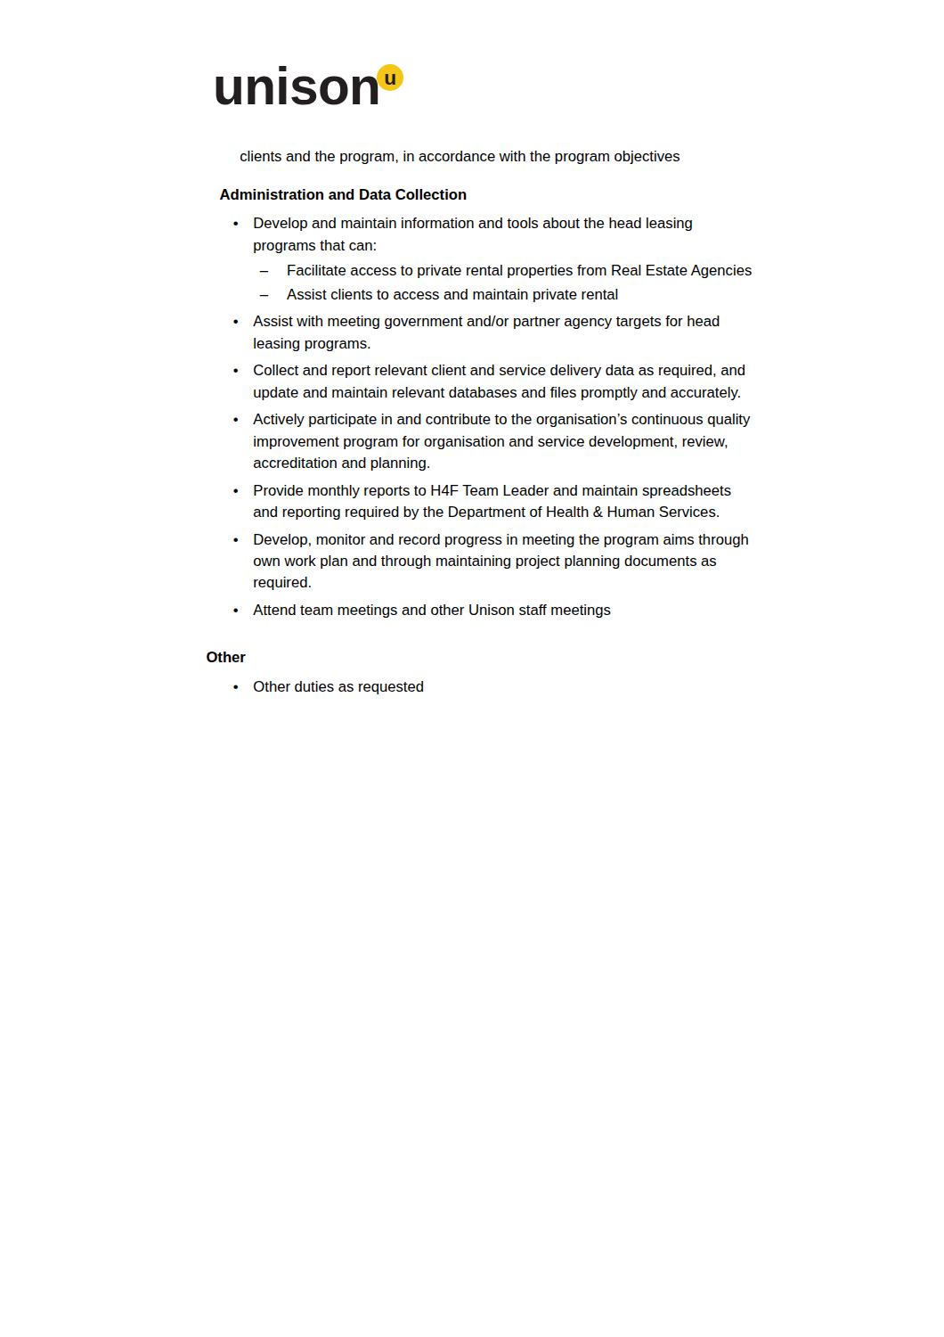unison u
clients and the program, in accordance with the program objectives
Administration and Data Collection
Develop and maintain information and tools about the head leasing programs that can:
Facilitate access to private rental properties from Real Estate Agencies
Assist clients to access and maintain private rental
Assist with meeting government and/or partner agency targets for head leasing programs.
Collect and report relevant client and service delivery data as required, and update and maintain relevant databases and files promptly and accurately.
Actively participate in and contribute to the organisation’s continuous quality improvement program for organisation and service development, review, accreditation and planning.
Provide monthly reports to H4F Team Leader and maintain spreadsheets and reporting required by the Department of Health & Human Services.
Develop, monitor and record progress in meeting the program aims through own work plan and through maintaining project planning documents as required.
Attend team meetings and other Unison staff meetings
Other
Other duties as requested